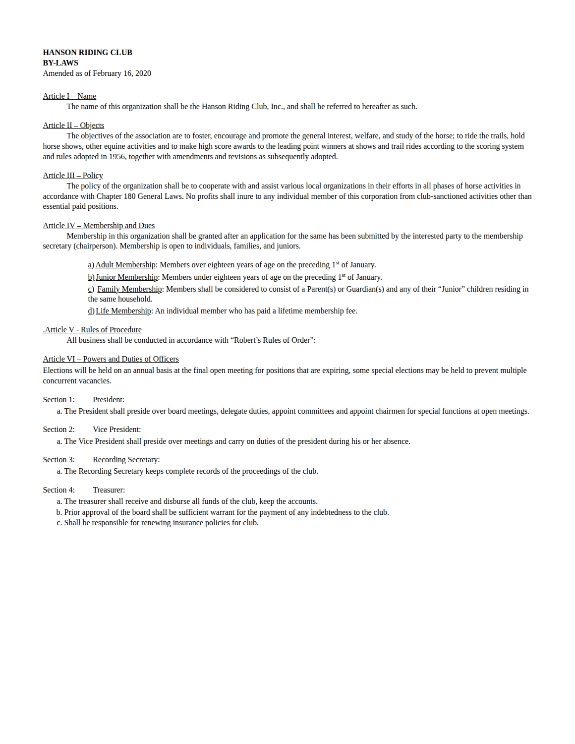HANSON RIDING CLUB
BY-LAWS
Amended as of February 16, 2020
Article I – Name
The name of this organization shall be the Hanson Riding Club, Inc., and shall be referred to hereafter as such.
Article II – Objects
The objectives of the association are to foster, encourage and promote the general interest, welfare, and study of the horse; to ride the trails, hold horse shows, other equine activities and to make high score awards to the leading point winners at shows and trail rides according to the scoring system and rules adopted in 1956, together with amendments and revisions as subsequently adopted.
Article III – Policy
The policy of the organization shall be to cooperate with and assist various local organizations in their efforts in all phases of horse activities in accordance with Chapter 180 General Laws. No profits shall inure to any individual member of this corporation from club-sanctioned activities other than essential paid positions.
Article IV – Membership and Dues
Membership in this organization shall be granted after an application for the same has been submitted by the interested party to the membership secretary (chairperson). Membership is open to individuals, families, and juniors.
a) Adult Membership: Members over eighteen years of age on the preceding 1st of January.
b) Junior Membership: Members under eighteen years of age on the preceding 1st of January.
c) Family Membership: Members shall be considered to consist of a Parent(s) or Guardian(s) and any of their “Junior” children residing in the same household.
d) Life Membership: An individual member who has paid a lifetime membership fee.
.Article V - Rules of Procedure
All business shall be conducted in accordance with “Robert’s Rules of Order”:
Article VI – Powers and Duties of Officers
Elections will be held on an annual basis at the final open meeting for positions that are expiring, some special elections may be held to prevent multiple concurrent vacancies.
Section 1: President:
The President shall preside over board meetings, delegate duties, appoint committees and appoint chairmen for special functions at open meetings.
Section 2: Vice President:
The Vice President shall preside over meetings and carry on duties of the president during his or her absence.
Section 3: Recording Secretary:
The Recording Secretary keeps complete records of the proceedings of the club.
Section 4: Treasurer:
The treasurer shall receive and disburse all funds of the club, keep the accounts.
Prior approval of the board shall be sufficient warrant for the payment of any indebtedness to the club.
Shall be responsible for renewing insurance policies for club.